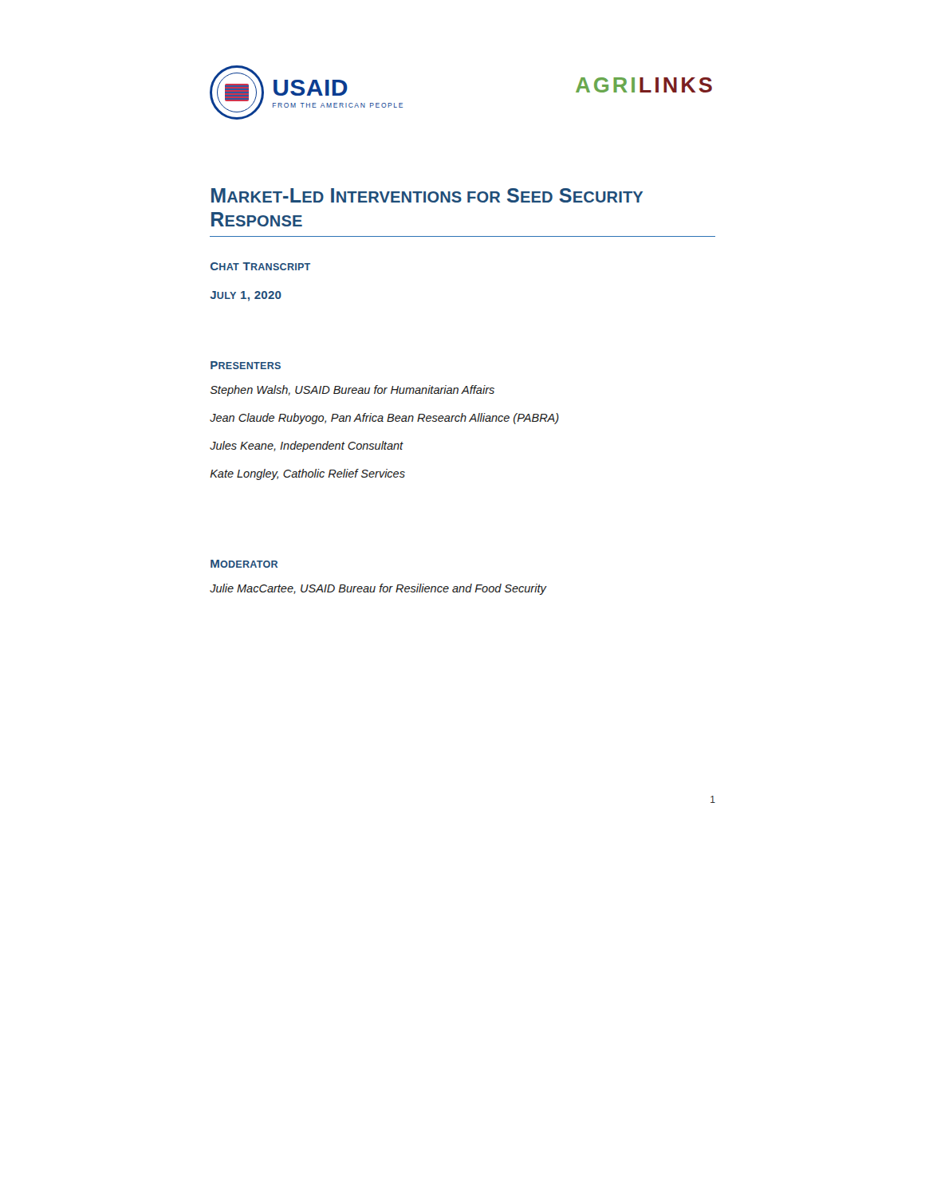USAID From the American People
AGRI LINKS
MARKET-LED INTERVENTIONS FOR SEED SECURITY
RESPONSE
CHAT TRANSCRIPT
JULY 1, 2020
PRESENTERS
Stephen Walsh, USAID Bureau for Humanitarian Affairs
Jean Claude Rubyogo, Pan Africa Bean Research Alliance (PABRA)
Jules Keane, Independent Consultant
Kate Longley, Catholic Relief Services
MODERATOR
Julie MacCartee, USAID Bureau for Resilience and Food Security
1